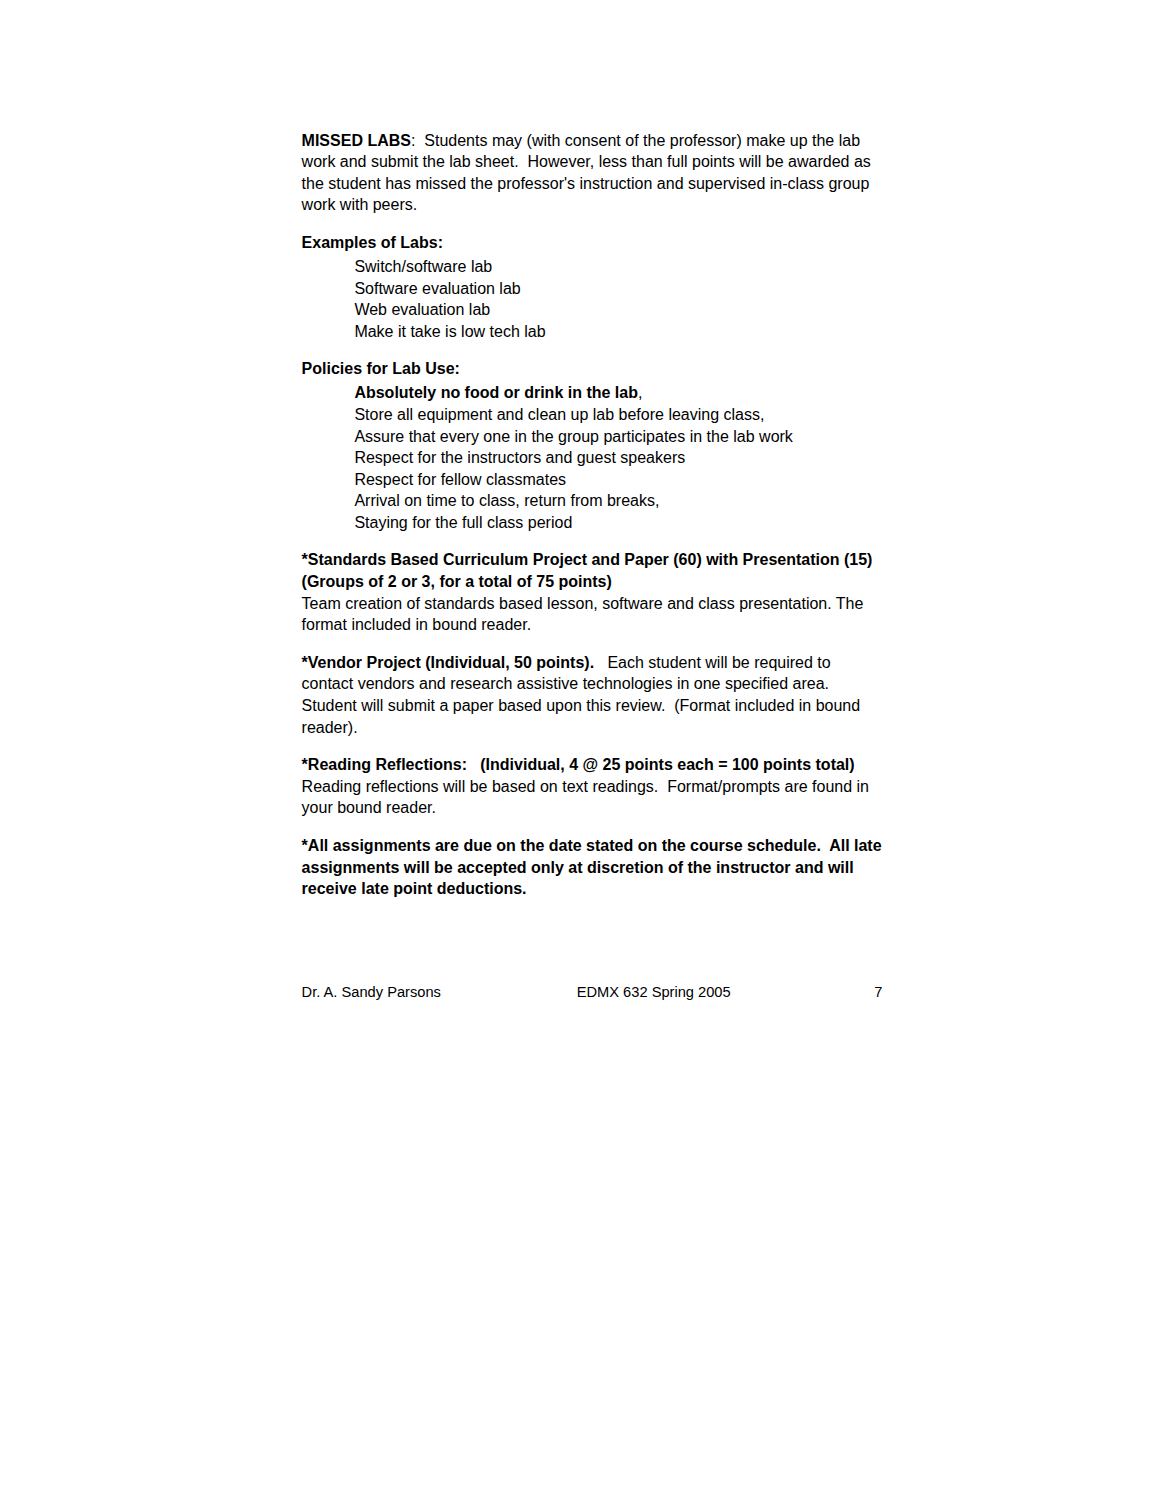MISSED LABS: Students may (with consent of the professor) make up the lab work and submit the lab sheet. However, less than full points will be awarded as the student has missed the professor's instruction and supervised in-class group work with peers.
Examples of Labs:
Switch/software lab
Software evaluation lab
Web evaluation lab
Make it take is low tech lab
Policies for Lab Use:
Absolutely no food or drink in the lab,
Store all equipment and clean up lab before leaving class,
Assure that every one in the group participates in the lab work
Respect for the instructors and guest speakers
Respect for fellow classmates
Arrival on time to class, return from breaks,
Staying for the full class period
*Standards Based Curriculum Project and Paper (60) with Presentation (15) (Groups of 2 or 3, for a total of 75 points)
Team creation of standards based lesson, software and class presentation. The format included in bound reader.
*Vendor Project (Individual, 50 points). Each student will be required to contact vendors and research assistive technologies in one specified area. Student will submit a paper based upon this review. (Format included in bound reader).
*Reading Reflections: (Individual, 4 @ 25 points each = 100 points total)
Reading reflections will be based on text readings. Format/prompts are found in your bound reader.
*All assignments are due on the date stated on the course schedule. All late assignments will be accepted only at discretion of the instructor and will receive late point deductions.
| Dr. A. Sandy Parsons | EDMX 632 Spring 2005 | 7 |